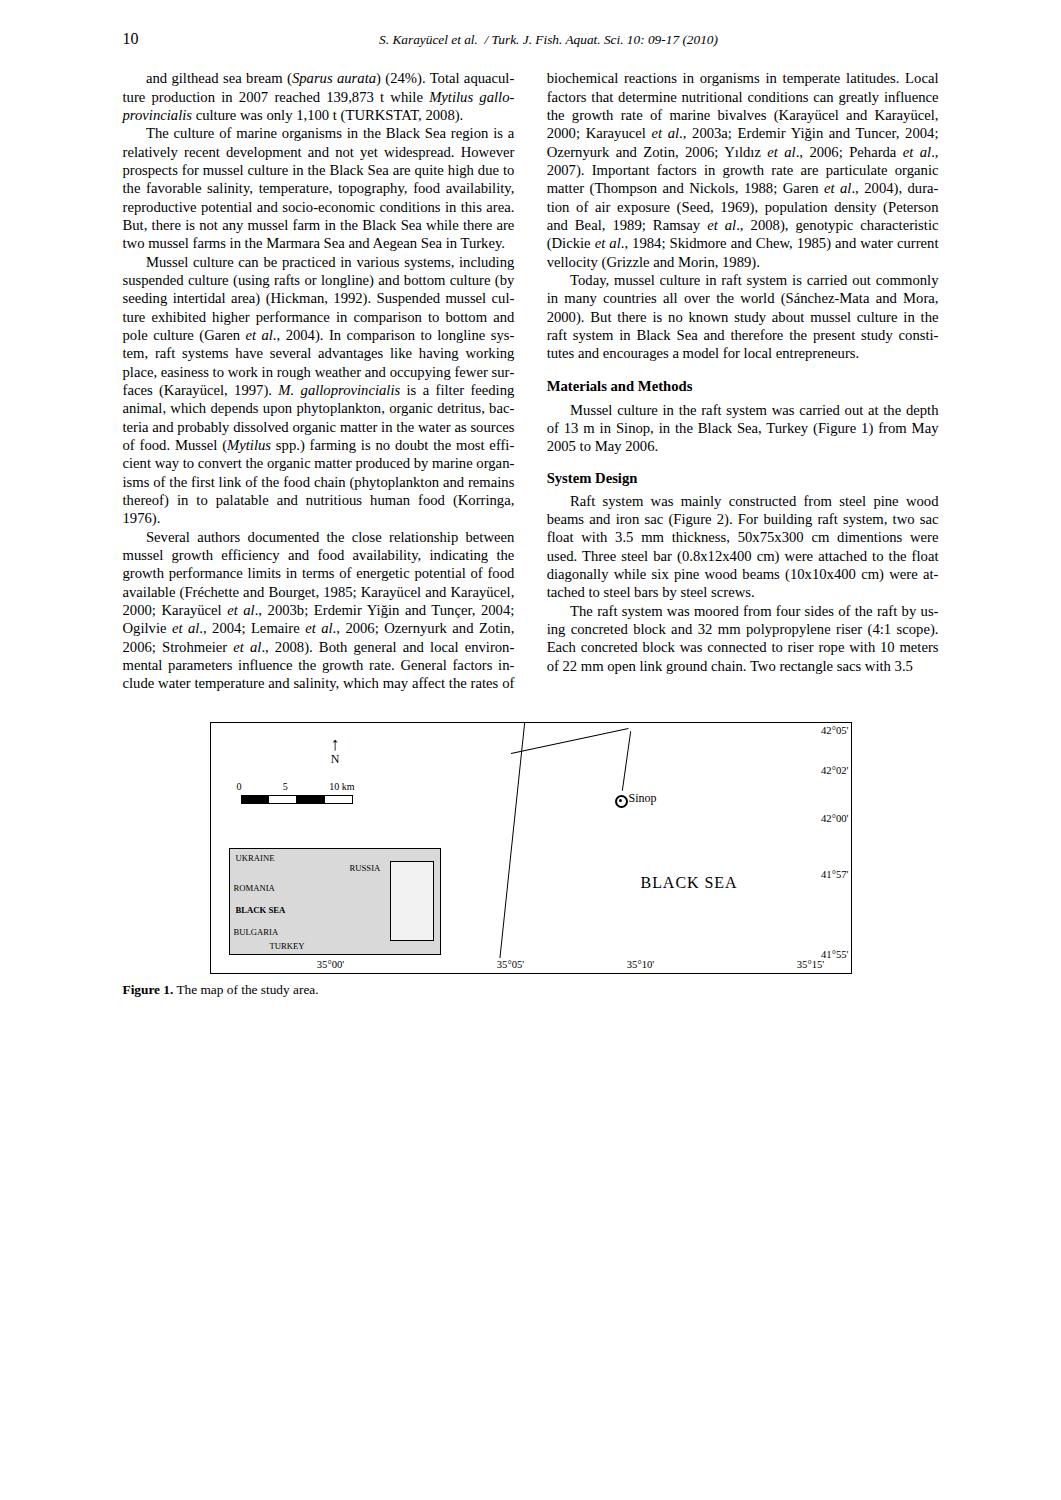10 S. Karayücel et al. / Turk. J. Fish. Aquat. Sci. 10: 09-17 (2010)
and gilthead sea bream (Sparus aurata) (24%). Total aquaculture production in 2007 reached 139,873 t while Mytilus galloprovincialis culture was only 1,100 t (TURKSTAT, 2008).
The culture of marine organisms in the Black Sea region is a relatively recent development and not yet widespread. However prospects for mussel culture in the Black Sea are quite high due to the favorable salinity, temperature, topography, food availability, reproductive potential and socio-economic conditions in this area. But, there is not any mussel farm in the Black Sea while there are two mussel farms in the Marmara Sea and Aegean Sea in Turkey.
Mussel culture can be practiced in various systems, including suspended culture (using rafts or longline) and bottom culture (by seeding intertidal area) (Hickman, 1992). Suspended mussel culture exhibited higher performance in comparison to bottom and pole culture (Garen et al., 2004). In comparison to longline system, raft systems have several advantages like having working place, easiness to work in rough weather and occupying fewer surfaces (Karayücel, 1997). M. galloprovincialis is a filter feeding animal, which depends upon phytoplankton, organic detritus, bacteria and probably dissolved organic matter in the water as sources of food. Mussel (Mytilus spp.) farming is no doubt the most efficient way to convert the organic matter produced by marine organisms of the first link of the food chain (phytoplankton and remains thereof) in to palatable and nutritious human food (Korringa, 1976).
Several authors documented the close relationship between mussel growth efficiency and food availability, indicating the growth performance limits in terms of energetic potential of food available (Fréchette and Bourget, 1985; Karayücel and Karayücel, 2000; Karayücel et al., 2003b; Erdemir Yiğin and Tunçer, 2004; Ogilvie et al., 2004; Lemaire et al., 2006; Ozernyurk and Zotin, 2006; Strohmeier et al., 2008). Both general and local environmental parameters influence the growth rate. General factors include water temperature and salinity, which may affect the rates of biochemical reactions in organisms in temperate latitudes. Local factors that determine nutritional conditions can greatly influence the growth rate of marine bivalves (Karayücel and Karayücel, 2000; Karayucel et al., 2003a; Erdemir Yiğin and Tuncer, 2004; Ozernyurk and Zotin, 2006; Yıldız et al., 2006; Peharda et al., 2007). Important factors in growth rate are particulate organic matter (Thompson and Nickols, 1988; Garen et al., 2004), duration of air exposure (Seed, 1969), population density (Peterson and Beal, 1989; Ramsay et al., 2008), genotypic characteristic (Dickie et al., 1984; Skidmore and Chew, 1985) and water current vellocity (Grizzle and Morin, 1989).
Today, mussel culture in raft system is carried out commonly in many countries all over the world (Sánchez-Mata and Mora, 2000). But there is no known study about mussel culture in the raft system in Black Sea and therefore the present study constitutes and encourages a model for local entrepreneurs.
Materials and Methods
Mussel culture in the raft system was carried out at the depth of 13 m in Sinop, in the Black Sea, Turkey (Figure 1) from May 2005 to May 2006.
System Design
Raft system was mainly constructed from steel pine wood beams and iron sac (Figure 2). For building raft system, two sac float with 3.5 mm thickness, 50x75x300 cm dimentions were used. Three steel bar (0.8x12x400 cm) were attached to the float diagonally while six pine wood beams (10x10x400 cm) were attached to steel bars by steel screws.
The raft system was moored from four sides of the raft by using concreted block and 32 mm polypropylene riser (4:1 scope). Each concreted block was connected to riser rope with 10 meters of 22 mm open link ground chain. Two rectangle sacs with 3.5
↑
N
0510 km
Sinop
BLACK SEA
42°05'
42°02'
42°00'
41°57'
41°55'
35°00'
35°05'
35°10'
35°15'
UKRAINE
RUSSIA
ROMANIA
BLACK SEA
BULGARIA
TURKEY
Figure 1. The map of the study area.